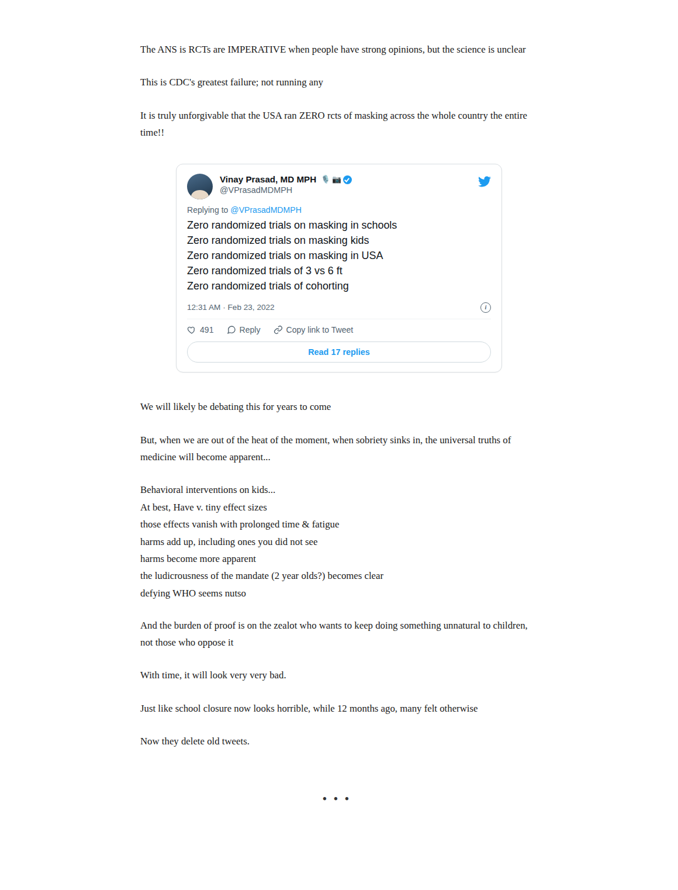The ANS is RCTs are IMPERATIVE when people have strong opinions, but the science is unclear
This is CDC's greatest failure; not running any
It is truly unforgivable that the USA ran ZERO rcts of masking across the whole country the entire time!!
Vinay Prasad, MD MPH 🎙️ 📷
@VPrasadMDMPH
Replying to @VPrasadMDMPH
Zero randomized trials on masking in schools
Zero randomized trials on masking kids
Zero randomized trials on masking in USA
Zero randomized trials of 3 vs 6 ft
Zero randomized trials of cohorting
12:31 AM · Feb 23, 2022 i
491 Reply Copy link to Tweet
Read 17 replies
We will likely be debating this for years to come
But, when we are out of the heat of the moment, when sobriety sinks in, the universal truths of medicine will become apparent...
Behavioral interventions on kids...
At best, Have v. tiny effect sizes
those effects vanish with prolonged time & fatigue
harms add up, including ones you did not see
harms become more apparent
the ludicrousness of the mandate (2 year olds?) becomes clear
defying WHO seems nutso
And the burden of proof is on the zealot who wants to keep doing something unnatural to children, not those who oppose it
With time, it will look very very bad.
Just like school closure now looks horrible, while 12 months ago, many felt otherwise
Now they delete old tweets.
•••